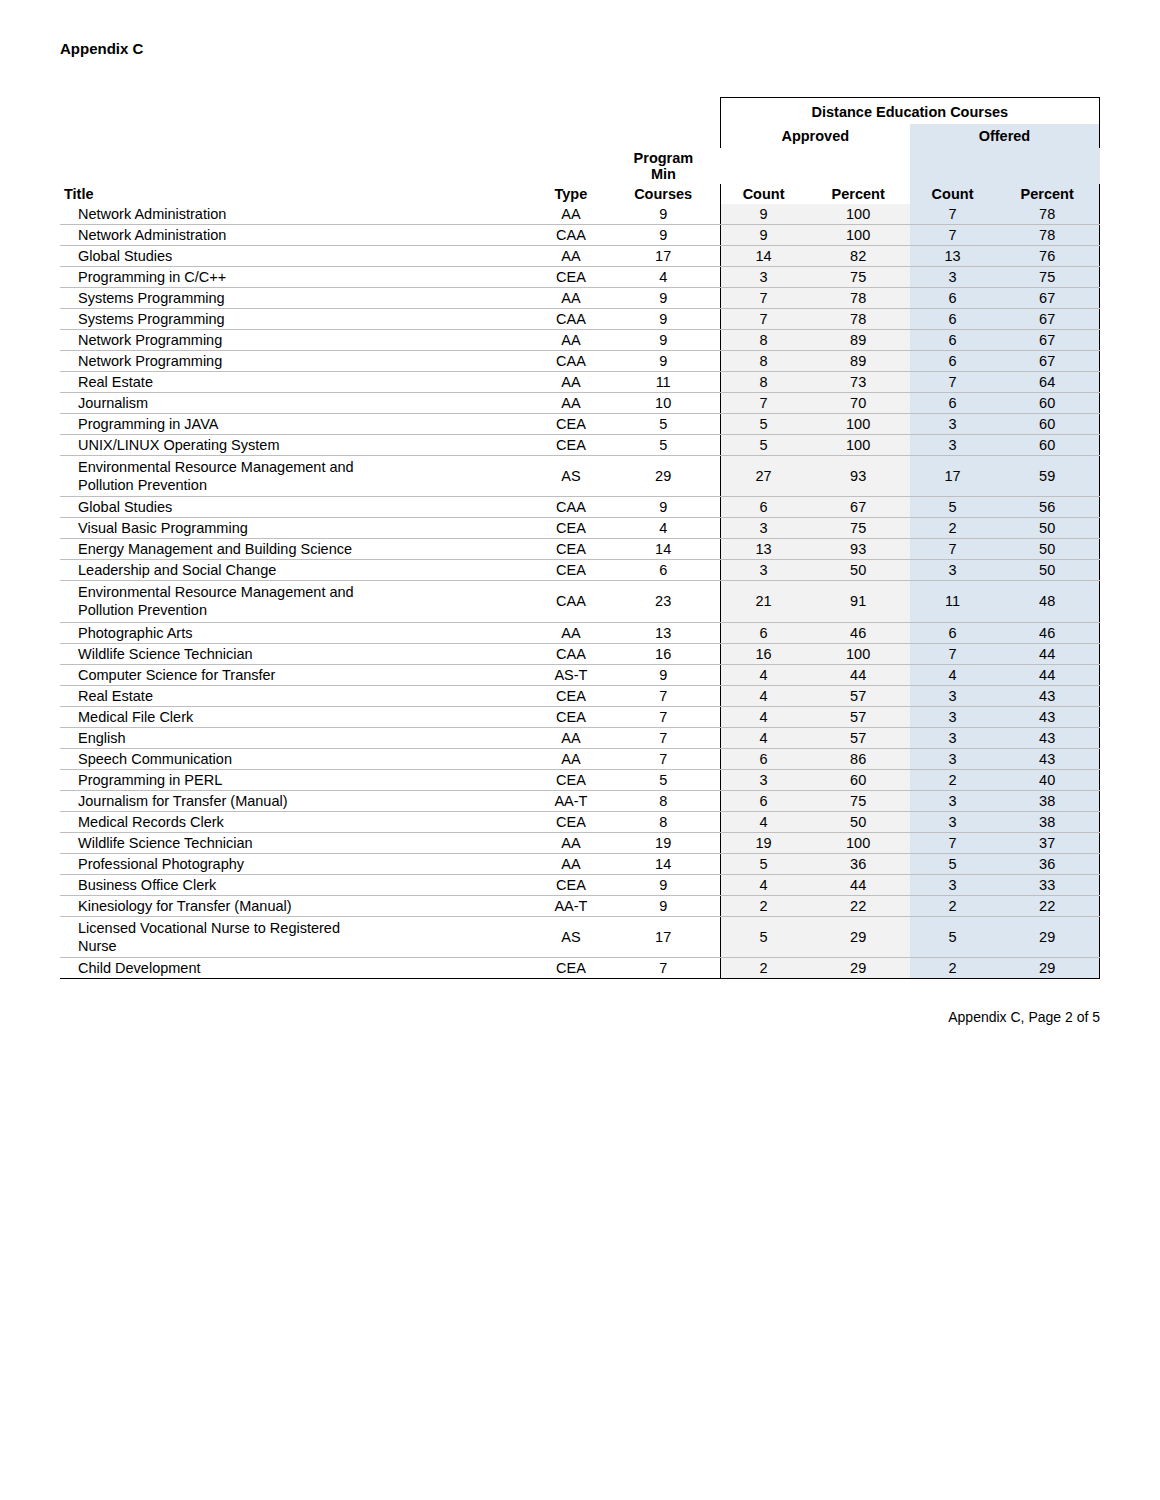Appendix C
| | | | Distance Education Courses |
| --- | --- | --- | --- |
| | | | Approved | Offered |
| | | Program Min | | | | |
| Title | Type | Courses | Count | Percent | Count | Percent |
| Network Administration | AA | 9 | 9 | 100 | 7 | 78 |
| Network Administration | CAA | 9 | 9 | 100 | 7 | 78 |
| Global Studies | AA | 17 | 14 | 82 | 13 | 76 |
| Programming in C/C++ | CEA | 4 | 3 | 75 | 3 | 75 |
| Systems Programming | AA | 9 | 7 | 78 | 6 | 67 |
| Systems Programming | CAA | 9 | 7 | 78 | 6 | 67 |
| Network Programming | AA | 9 | 8 | 89 | 6 | 67 |
| Network Programming | CAA | 9 | 8 | 89 | 6 | 67 |
| Real Estate | AA | 11 | 8 | 73 | 7 | 64 |
| Journalism | AA | 10 | 7 | 70 | 6 | 60 |
| Programming in JAVA | CEA | 5 | 5 | 100 | 3 | 60 |
| UNIX/LINUX Operating System | CEA | 5 | 5 | 100 | 3 | 60 |
| Environmental Resource Management and Pollution Prevention | AS | 29 | 27 | 93 | 17 | 59 |
| Global Studies | CAA | 9 | 6 | 67 | 5 | 56 |
| Visual Basic Programming | CEA | 4 | 3 | 75 | 2 | 50 |
| Energy Management and Building Science | CEA | 14 | 13 | 93 | 7 | 50 |
| Leadership and Social Change | CEA | 6 | 3 | 50 | 3 | 50 |
| Environmental Resource Management and Pollution Prevention | CAA | 23 | 21 | 91 | 11 | 48 |
| Photographic Arts | AA | 13 | 6 | 46 | 6 | 46 |
| Wildlife Science Technician | CAA | 16 | 16 | 100 | 7 | 44 |
| Computer Science for Transfer | AS-T | 9 | 4 | 44 | 4 | 44 |
| Real Estate | CEA | 7 | 4 | 57 | 3 | 43 |
| Medical File Clerk | CEA | 7 | 4 | 57 | 3 | 43 |
| English | AA | 7 | 4 | 57 | 3 | 43 |
| Speech Communication | AA | 7 | 6 | 86 | 3 | 43 |
| Programming in PERL | CEA | 5 | 3 | 60 | 2 | 40 |
| Journalism for Transfer (Manual) | AA-T | 8 | 6 | 75 | 3 | 38 |
| Medical Records Clerk | CEA | 8 | 4 | 50 | 3 | 38 |
| Wildlife Science Technician | AA | 19 | 19 | 100 | 7 | 37 |
| Professional Photography | AA | 14 | 5 | 36 | 5 | 36 |
| Business Office Clerk | CEA | 9 | 4 | 44 | 3 | 33 |
| Kinesiology for Transfer (Manual) | AA-T | 9 | 2 | 22 | 2 | 22 |
| Licensed Vocational Nurse to Registered Nurse | AS | 17 | 5 | 29 | 5 | 29 |
| Child Development | CEA | 7 | 2 | 29 | 2 | 29 |
Appendix C, Page 2 of 5